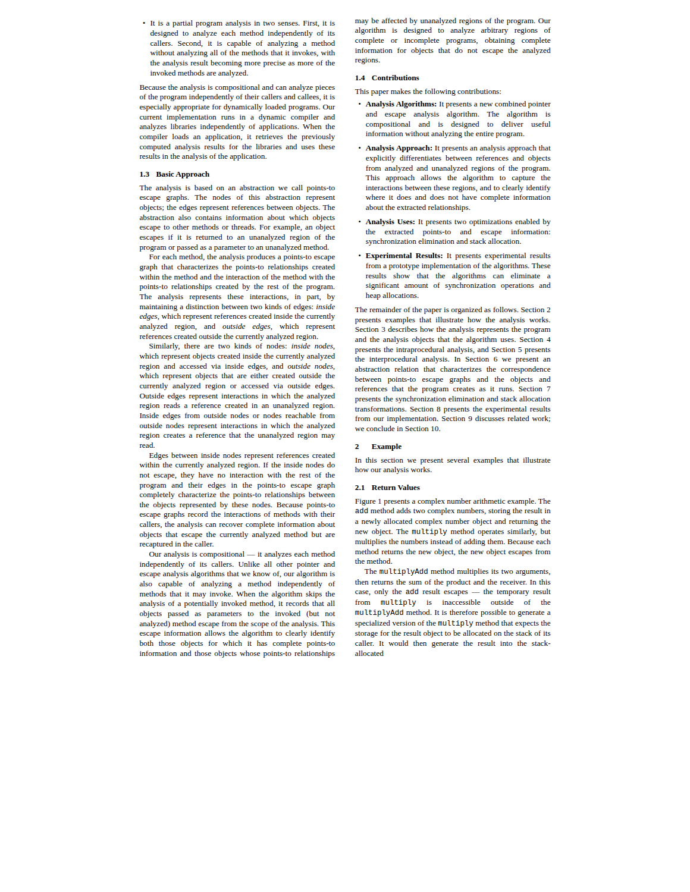It is a partial program analysis in two senses. First, it is designed to analyze each method independently of its callers. Second, it is capable of analyzing a method without analyzing all of the methods that it invokes, with the analysis result becoming more precise as more of the invoked methods are analyzed.
Because the analysis is compositional and can analyze pieces of the program independently of their callers and callees, it is especially appropriate for dynamically loaded programs. Our current implementation runs in a dynamic compiler and analyzes libraries independently of applications. When the compiler loads an application, it retrieves the previously computed analysis results for the libraries and uses these results in the analysis of the application.
1.3 Basic Approach
The analysis is based on an abstraction we call points-to escape graphs. The nodes of this abstraction represent objects; the edges represent references between objects. The abstraction also contains information about which objects escape to other methods or threads. For example, an object escapes if it is returned to an unanalyzed region of the program or passed as a parameter to an unanalyzed method.
For each method, the analysis produces a points-to escape graph that characterizes the points-to relationships created within the method and the interaction of the method with the points-to relationships created by the rest of the program. The analysis represents these interactions, in part, by maintaining a distinction between two kinds of edges: inside edges, which represent references created inside the currently analyzed region, and outside edges, which represent references created outside the currently analyzed region.
Similarly, there are two kinds of nodes: inside nodes, which represent objects created inside the currently analyzed region and accessed via inside edges, and outside nodes, which represent objects that are either created outside the currently analyzed region or accessed via outside edges. Outside edges represent interactions in which the analyzed region reads a reference created in an unanalyzed region. Inside edges from outside nodes or nodes reachable from outside nodes represent interactions in which the analyzed region creates a reference that the unanalyzed region may read.
Edges between inside nodes represent references created within the currently analyzed region. If the inside nodes do not escape, they have no interaction with the rest of the program and their edges in the points-to escape graph completely characterize the points-to relationships between the objects represented by these nodes. Because points-to escape graphs record the interactions of methods with their callers, the analysis can recover complete information about objects that escape the currently analyzed method but are recaptured in the caller.
Our analysis is compositional — it analyzes each method independently of its callers. Unlike all other pointer and escape analysis algorithms that we know of, our algorithm is also capable of analyzing a method independently of methods that it may invoke. When the algorithm skips the analysis of a potentially invoked method, it records that all objects passed as parameters to the invoked (but not analyzed) method escape from the scope of the analysis. This escape information allows the algorithm to clearly identify both those objects for which it has complete points-to information and those objects whose points-to relationships may be affected by unanalyzed regions of the program. Our algorithm is designed to analyze arbitrary regions of complete or incomplete programs, obtaining complete information for objects that do not escape the analyzed regions.
1.4 Contributions
This paper makes the following contributions:
Analysis Algorithms: It presents a new combined pointer and escape analysis algorithm. The algorithm is compositional and is designed to deliver useful information without analyzing the entire program.
Analysis Approach: It presents an analysis approach that explicitly differentiates between references and objects from analyzed and unanalyzed regions of the program. This approach allows the algorithm to capture the interactions between these regions, and to clearly identify where it does and does not have complete information about the extracted relationships.
Analysis Uses: It presents two optimizations enabled by the extracted points-to and escape information: synchronization elimination and stack allocation.
Experimental Results: It presents experimental results from a prototype implementation of the algorithms. These results show that the algorithms can eliminate a significant amount of synchronization operations and heap allocations.
The remainder of the paper is organized as follows. Section 2 presents examples that illustrate how the analysis works. Section 3 describes how the analysis represents the program and the analysis objects that the algorithm uses. Section 4 presents the intraprocedural analysis, and Section 5 presents the interprocedural analysis. In Section 6 we present an abstraction relation that characterizes the correspondence between points-to escape graphs and the objects and references that the program creates as it runs. Section 7 presents the synchronization elimination and stack allocation transformations. Section 8 presents the experimental results from our implementation. Section 9 discusses related work; we conclude in Section 10.
2 Example
In this section we present several examples that illustrate how our analysis works.
2.1 Return Values
Figure 1 presents a complex number arithmetic example. The add method adds two complex numbers, storing the result in a newly allocated complex number object and returning the new object. The multiply method operates similarly, but multiplies the numbers instead of adding them. Because each method returns the new object, the new object escapes from the method.
The multiplyAdd method multiplies its two arguments, then returns the sum of the product and the receiver. In this case, only the add result escapes — the temporary result from multiply is inaccessible outside of the multiplyAdd method. It is therefore possible to generate a specialized version of the multiply method that expects the storage for the result object to be allocated on the stack of its caller. It would then generate the result into the stack-allocated